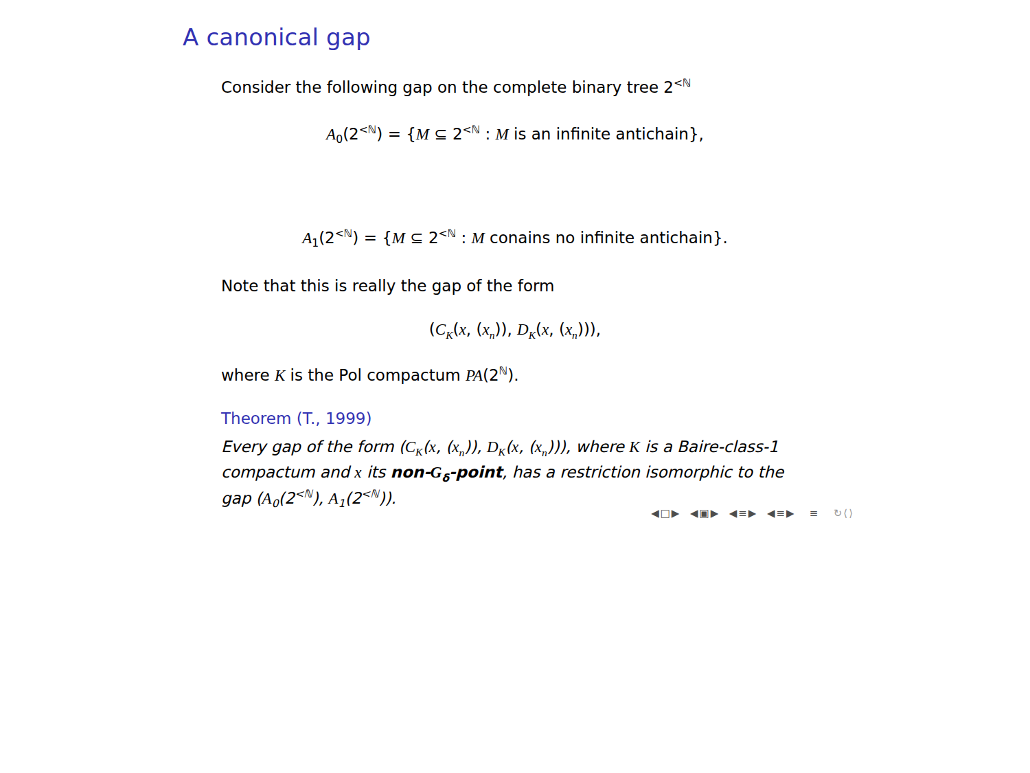A canonical gap
Consider the following gap on the complete binary tree 2<ℕ
A0(2<ℕ) = {M ⊆ 2<ℕ : M is an infinite antichain},
A1(2<ℕ) = {M ⊆ 2<ℕ : M conains no infinite antichain}.
Note that this is really the gap of the form
(CK(x, (xn)), DK(x, (xn))),
where K is the Pol compactum PA(2ℕ).
Theorem (T., 1999)
Every gap of the form (CK(x, (xn)), DK(x, (xn))), where K is a Baire-class-1 compactum and x its non-Gδ-point, has a restriction isomorphic to the gap (A0(2<ℕ), A1(2<ℕ)).
◀□▶ ◀▣▶ ◀≡▶ ◀≡▶ ≡ ↻⟨⟩